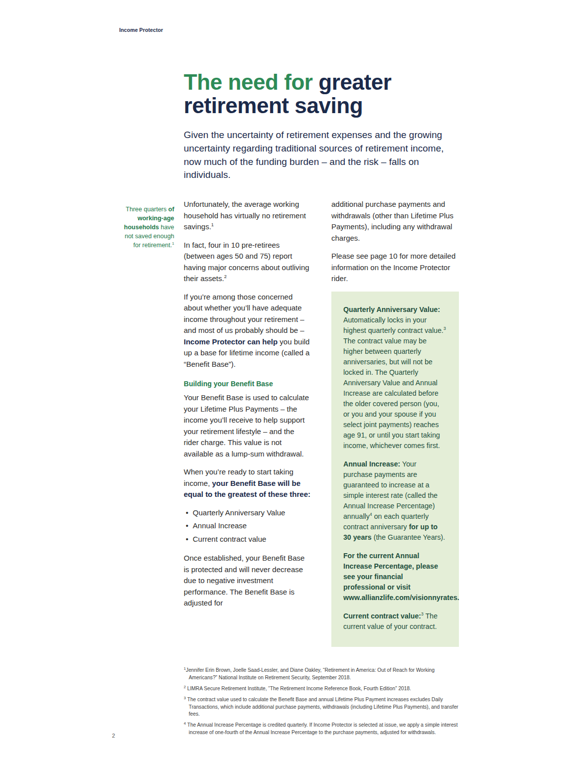Income Protector
The need for greater
retirement saving
Given the uncertainty of retirement expenses and the growing uncertainty regarding traditional sources of retirement income, now much of the funding burden – and the risk – falls on individuals.
Unfortunately, the average working household has virtually no retirement savings.1
In fact, four in 10 pre-retirees (between ages 50 and 75) report having major concerns about outliving their assets.2
If you’re among those concerned about whether you’ll have adequate income throughout your retirement – and most of us probably should be – Income Protector can help you build up a base for lifetime income (called a “Benefit Base”).
Building your Benefit Base
Your Benefit Base is used to calculate your Lifetime Plus Payments – the income you’ll receive to help support your retirement lifestyle – and the rider charge. This value is not available as a lump-sum withdrawal.
When you’re ready to start taking income, your Benefit Base will be equal to the greatest of these three:
Quarterly Anniversary Value
Annual Increase
Current contract value
Once established, your Benefit Base is protected and will never decrease due to negative investment performance. The Benefit Base is adjusted for
additional purchase payments and withdrawals (other than Lifetime Plus Payments), including any withdrawal charges.
Please see page 10 for more detailed information on the Income Protector rider.
Quarterly Anniversary Value: Automatically locks in your highest quarterly contract value.3 The contract value may be higher between quarterly anniversaries, but will not be locked in. The Quarterly Anniversary Value and Annual Increase are calculated before the older covered person (you, or you and your spouse if you select joint payments) reaches age 91, or until you start taking income, whichever comes first.
Annual Increase: Your purchase payments are guaranteed to increase at a simple interest rate (called the Annual Increase Percentage) annually4 on each quarterly contract anniversary for up to 30 years (the Guarantee Years).
For the current Annual Increase Percentage, please see your financial professional or visit www.allianzlife.com/visionnyrates.
Current contract value:3 The current value of your contract.
Three quarters of working-age households have not saved enough for retirement.1
1Jennifer Erin Brown, Joelle Saad-Lessler, and Diane Oakley, “Retirement in America: Out of Reach for Working Americans?” National Institute on Retirement Security, September 2018.
2 LIMRA Secure Retirement Institute, “The Retirement Income Reference Book, Fourth Edition” 2018.
3 The contract value used to calculate the Benefit Base and annual Lifetime Plus Payment increases excludes Daily Transactions, which include additional purchase payments, withdrawals (including Lifetime Plus Payments), and transfer fees.
4 The Annual Increase Percentage is credited quarterly. If Income Protector is selected at issue, we apply a simple interest increase of one-fourth of the Annual Increase Percentage to the purchase payments, adjusted for withdrawals.
2